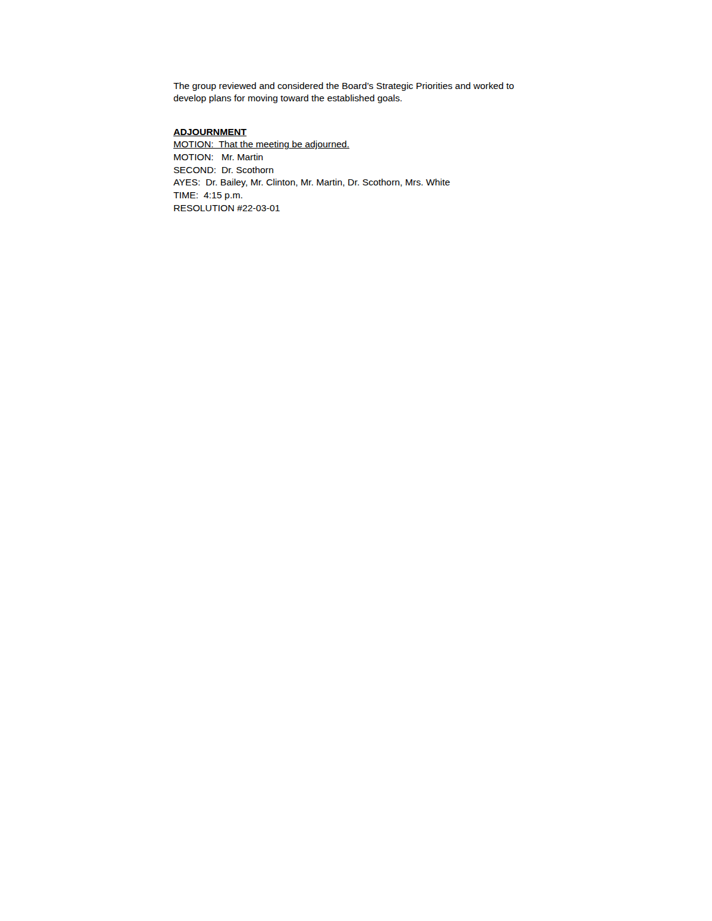The group reviewed and considered the Board’s Strategic Priorities and worked to develop plans for moving toward the established goals.
ADJOURNMENT
MOTION: That the meeting be adjourned.
MOTION: Mr. Martin
SECOND: Dr. Scothorn
AYES: Dr. Bailey, Mr. Clinton, Mr. Martin, Dr. Scothorn, Mrs. White
TIME: 4:15 p.m.
RESOLUTION #22-03-01